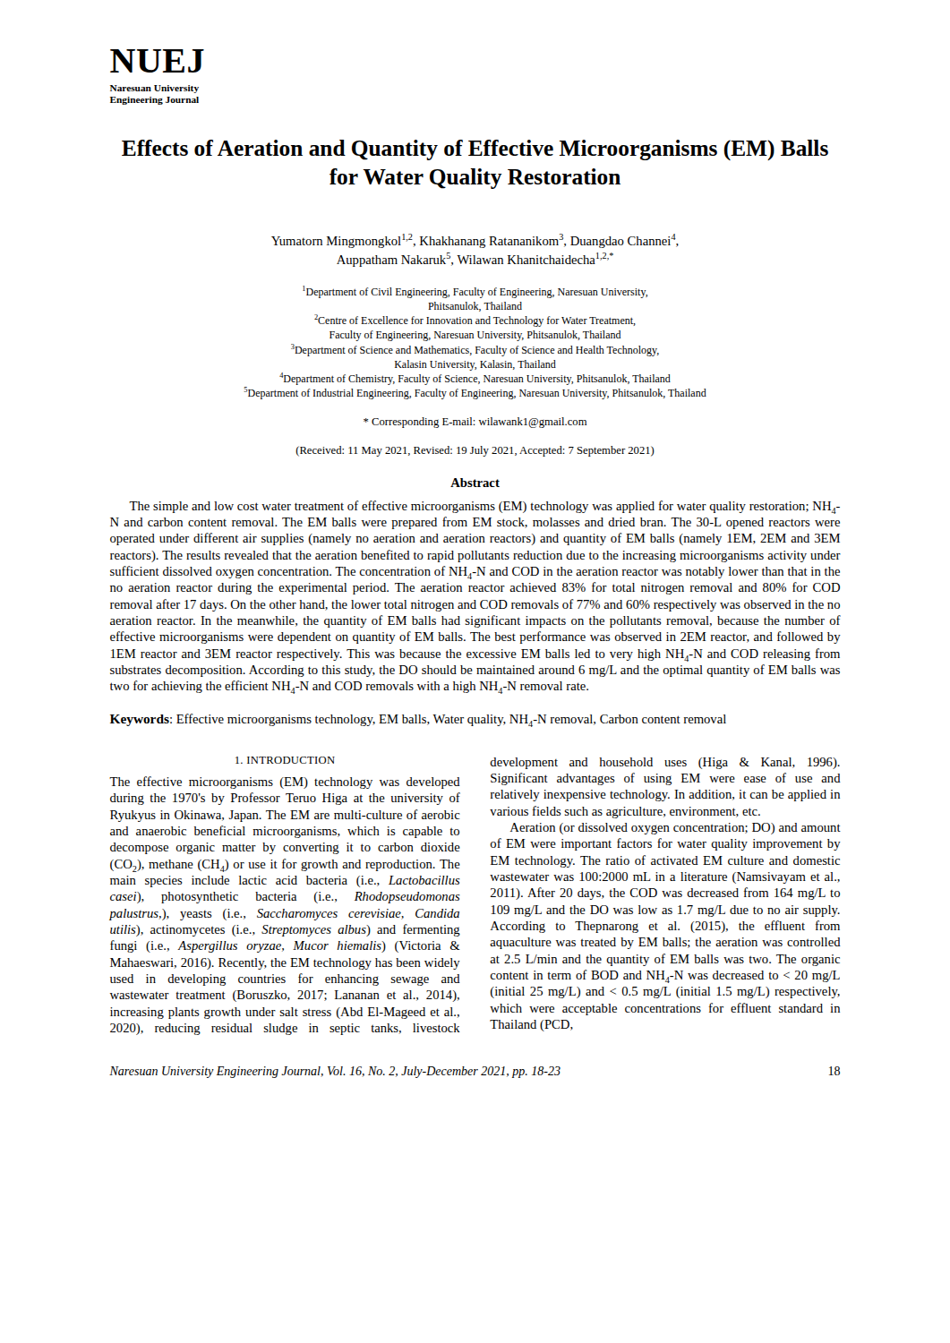NUEJ
Naresuan University
Engineering Journal
Effects of Aeration and Quantity of Effective Microorganisms (EM) Balls for Water Quality Restoration
Yumatorn Mingmongkol1,2, Khakhanang Ratananikom3, Duangdao Channei4,
Auppatham Nakaruk5, Wilawan Khanitchaidecha1,2,*
1Department of Civil Engineering, Faculty of Engineering, Naresuan University,
Phitsanulok, Thailand
2Centre of Excellence for Innovation and Technology for Water Treatment,
Faculty of Engineering, Naresuan University, Phitsanulok, Thailand
3Department of Science and Mathematics, Faculty of Science and Health Technology,
Kalasin University, Kalasin, Thailand
4Department of Chemistry, Faculty of Science, Naresuan University, Phitsanulok, Thailand
5Department of Industrial Engineering, Faculty of Engineering, Naresuan University, Phitsanulok, Thailand
* Corresponding E-mail: wilawank1@gmail.com
(Received: 11 May 2021, Revised: 19 July 2021, Accepted: 7 September 2021)
Abstract
The simple and low cost water treatment of effective microorganisms (EM) technology was applied for water quality restoration; NH4-N and carbon content removal. The EM balls were prepared from EM stock, molasses and dried bran. The 30-L opened reactors were operated under different air supplies (namely no aeration and aeration reactors) and quantity of EM balls (namely 1EM, 2EM and 3EM reactors). The results revealed that the aeration benefited to rapid pollutants reduction due to the increasing microorganisms activity under sufficient dissolved oxygen concentration. The concentration of NH4-N and COD in the aeration reactor was notably lower than that in the no aeration reactor during the experimental period. The aeration reactor achieved 83% for total nitrogen removal and 80% for COD removal after 17 days. On the other hand, the lower total nitrogen and COD removals of 77% and 60% respectively was observed in the no aeration reactor. In the meanwhile, the quantity of EM balls had significant impacts on the pollutants removal, because the number of effective microorganisms were dependent on quantity of EM balls. The best performance was observed in 2EM reactor, and followed by 1EM reactor and 3EM reactor respectively. This was because the excessive EM balls led to very high NH4-N and COD releasing from substrates decomposition. According to this study, the DO should be maintained around 6 mg/L and the optimal quantity of EM balls was two for achieving the efficient NH4-N and COD removals with a high NH4-N removal rate.
Keywords: Effective microorganisms technology, EM balls, Water quality, NH4-N removal, Carbon content removal
1. Introduction
The effective microorganisms (EM) technology was developed during the 1970's by Professor Teruo Higa at the university of Ryukyus in Okinawa, Japan. The EM are multi-culture of aerobic and anaerobic beneficial microorganisms, which is capable to decompose organic matter by converting it to carbon dioxide (CO2), methane (CH4) or use it for growth and reproduction. The main species include lactic acid bacteria (i.e., Lactobacillus casei), photosynthetic bacteria (i.e., Rhodopseudomonas palustrus,), yeasts (i.e., Saccharomyces cerevisiae, Candida utilis), actinomycetes (i.e., Streptomyces albus) and fermenting fungi (i.e., Aspergillus oryzae, Mucor hiemalis) (Victoria & Mahaeswari, 2016). Recently, the EM technology has been widely used in developing countries for enhancing sewage and wastewater treatment (Boruszko, 2017; Lananan et al., 2014), increasing plants growth under salt stress (Abd El-Mageed et al., 2020), reducing residual sludge in septic tanks, livestock development and household uses (Higa & Kanal, 1996). Significant advantages of using EM were ease of use and relatively inexpensive technology. In addition, it can be applied in various fields such as agriculture, environment, etc.
Aeration (or dissolved oxygen concentration; DO) and amount of EM were important factors for water quality improvement by EM technology. The ratio of activated EM culture and domestic wastewater was 100:2000 mL in a literature (Namsivayam et al., 2011). After 20 days, the COD was decreased from 164 mg/L to 109 mg/L and the DO was low as 1.7 mg/L due to no air supply. According to Thepnarong et al. (2015), the effluent from aquaculture was treated by EM balls; the aeration was controlled at 2.5 L/min and the quantity of EM balls was two. The organic content in term of BOD and NH4-N was decreased to < 20 mg/L (initial 25 mg/L) and < 0.5 mg/L (initial 1.5 mg/L) respectively, which were acceptable concentrations for effluent standard in Thailand (PCD,
Naresuan University Engineering Journal, Vol. 16, No. 2, July-December 2021, pp. 18-23 18